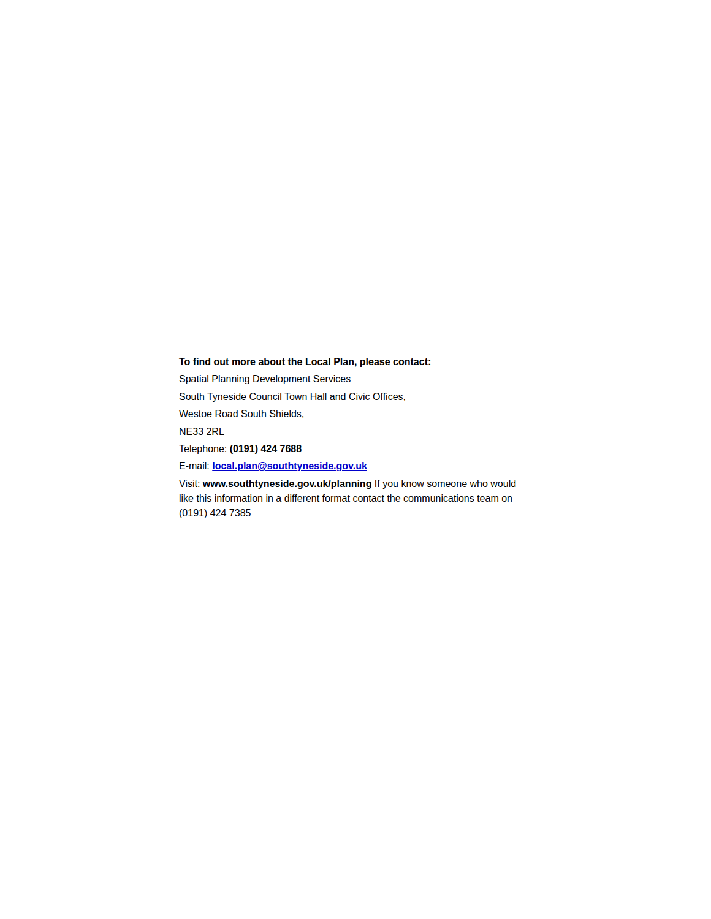To find out more about the Local Plan, please contact:
Spatial Planning Development Services
South Tyneside Council Town Hall and Civic Offices,
Westoe Road South Shields,
NE33 2RL
Telephone: (0191) 424 7688
E-mail: local.plan@southtyneside.gov.uk
Visit: www.southtyneside.gov.uk/planning If you know someone who would like this information in a different format contact the communications team on (0191) 424 7385